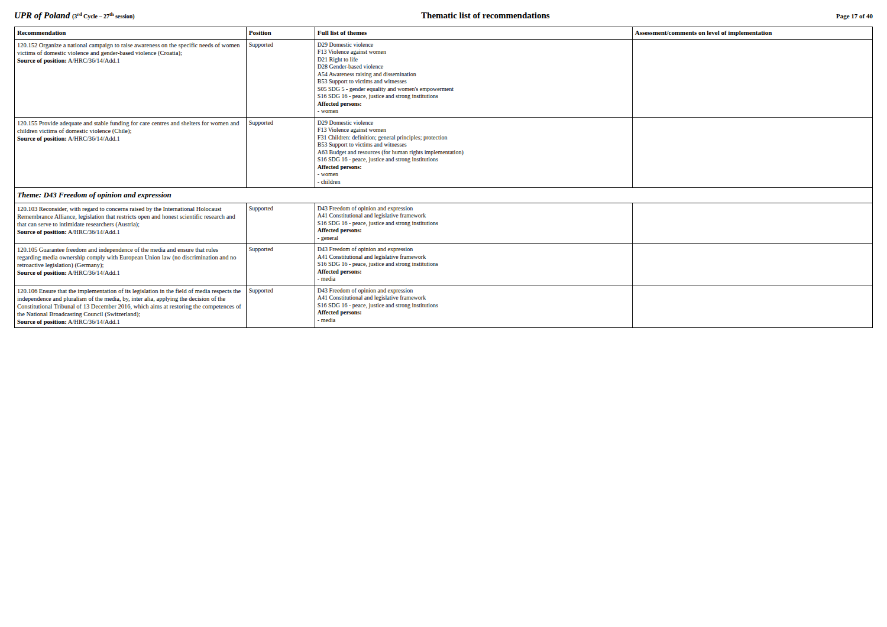UPR of Poland (3rd Cycle – 27th session)
Thematic list of recommendations
Page 17 of 40
| Recommendation | Position | Full list of themes | Assessment/comments on level of implementation |
| --- | --- | --- | --- |
| 120.152 Organize a national campaign to raise awareness on the specific needs of women victims of domestic violence and gender-based violence (Croatia); Source of position: A/HRC/36/14/Add.1 | Supported | D29 Domestic violence F13 Violence against women D21 Right to life D28 Gender-based violence A54 Awareness raising and dissemination B53 Support to victims and witnesses S05 SDG 5 - gender equality and women's empowerment S16 SDG 16 - peace, justice and strong institutions Affected persons: - women | |
| 120.155 Provide adequate and stable funding for care centres and shelters for women and children victims of domestic violence (Chile); Source of position: A/HRC/36/14/Add.1 | Supported | D29 Domestic violence F13 Violence against women F31 Children: definition; general principles; protection B53 Support to victims and witnesses A63 Budget and resources (for human rights implementation) S16 SDG 16 - peace, justice and strong institutions Affected persons: - women - children | |
| Theme: D43 Freedom of opinion and expression |
| 120.103 Reconsider, with regard to concerns raised by the International Holocaust Remembrance Alliance, legislation that restricts open and honest scientific research and that can serve to intimidate researchers (Austria); Source of position: A/HRC/36/14/Add.1 | Supported | D43 Freedom of opinion and expression A41 Constitutional and legislative framework S16 SDG 16 - peace, justice and strong institutions Affected persons: - general | |
| 120.105 Guarantee freedom and independence of the media and ensure that rules regarding media ownership comply with European Union law (no discrimination and no retroactive legislation) (Germany); Source of position: A/HRC/36/14/Add.1 | Supported | D43 Freedom of opinion and expression A41 Constitutional and legislative framework S16 SDG 16 - peace, justice and strong institutions Affected persons: - media | |
| 120.106 Ensure that the implementation of its legislation in the field of media respects the independence and pluralism of the media, by, inter alia, applying the decision of the Constitutional Tribunal of 13 December 2016, which aims at restoring the competences of the National Broadcasting Council (Switzerland); Source of position: A/HRC/36/14/Add.1 | Supported | D43 Freedom of opinion and expression A41 Constitutional and legislative framework S16 SDG 16 - peace, justice and strong institutions Affected persons: - media | |